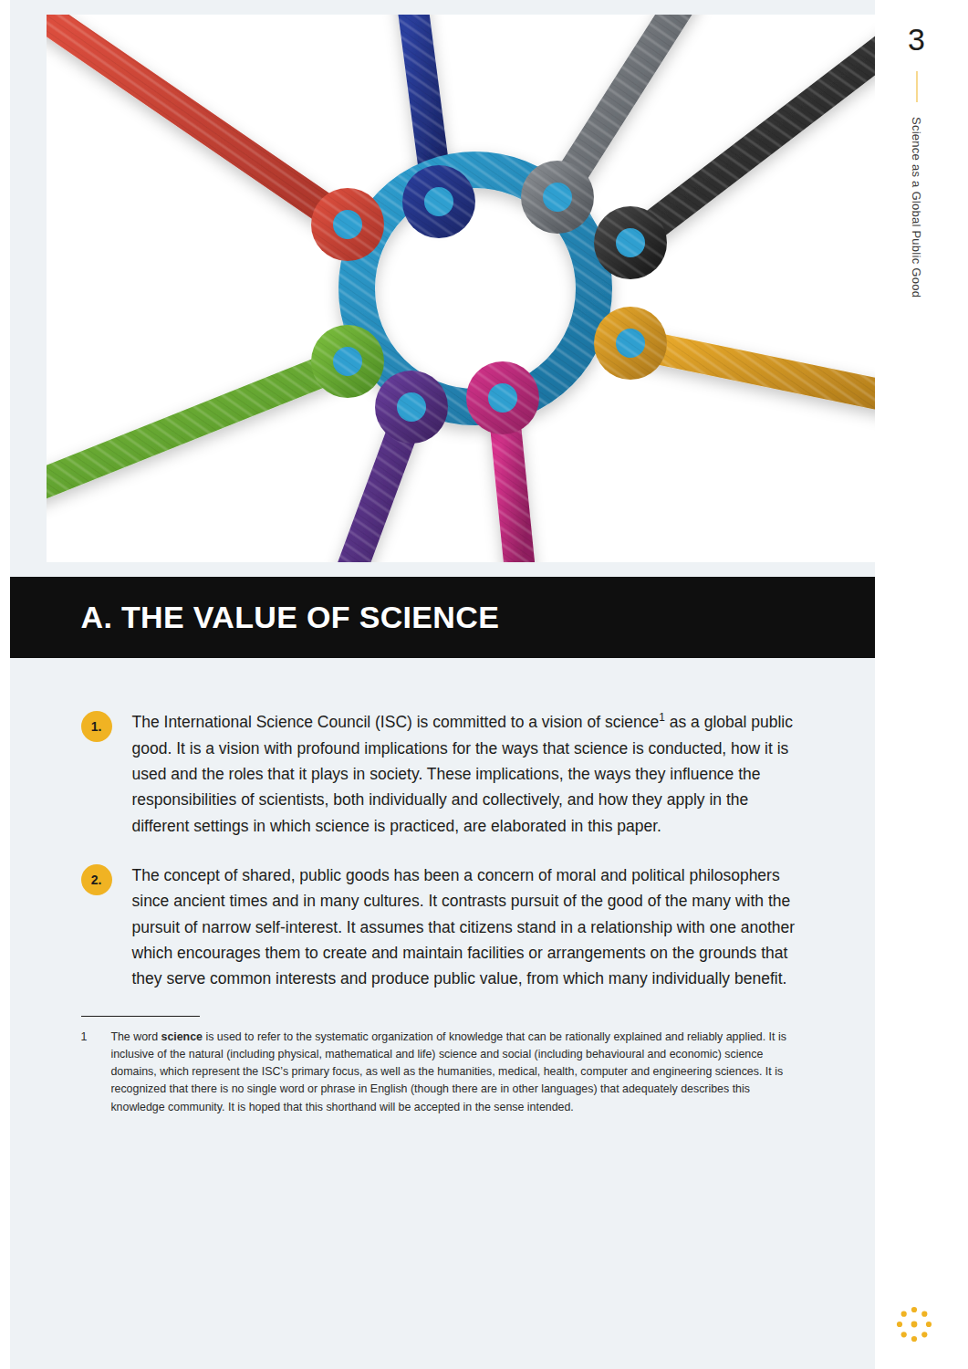3
Science as a Global Public Good
A. THE VALUE OF SCIENCE
1. The International Science Council (ISC) is committed to a vision of science1 as a global public good. It is a vision with profound implications for the ways that science is conducted, how it is used and the roles that it plays in society. These implications, the ways they influence the responsibilities of scientists, both individually and collectively, and how they apply in the different settings in which science is practiced, are elaborated in this paper.
2. The concept of shared, public goods has been a concern of moral and political philosophers since ancient times and in many cultures. It contrasts pursuit of the good of the many with the pursuit of narrow self-interest. It assumes that citizens stand in a relationship with one another which encourages them to create and maintain facilities or arrangements on the grounds that they serve common interests and produce public value, from which many individually benefit.
1
The word science is used to refer to the systematic organization of knowledge that can be rationally explained and reliably applied. It is inclusive of the natural (including physical, mathematical and life) science and social (including behavioural and economic) science domains, which represent the ISC’s primary focus, as well as the humanities, medical, health, computer and engineering sciences. It is recognized that there is no single word or phrase in English (though there are in other languages) that adequately describes this knowledge community. It is hoped that this shorthand will be accepted in the sense intended.